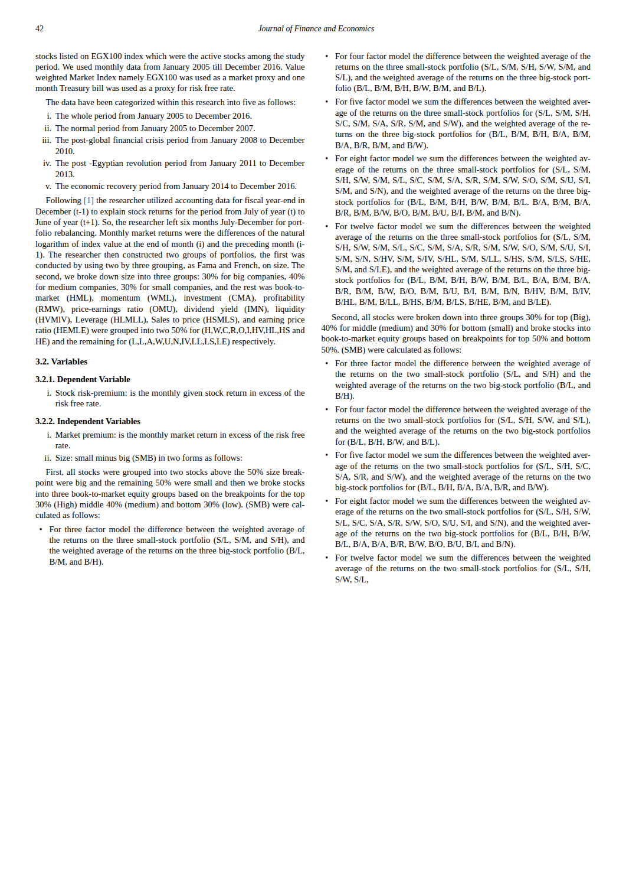42 Journal of Finance and Economics
stocks listed on EGX100 index which were the active stocks among the study period. We used monthly data from January 2005 till December 2016. Value weighted Market Index namely EGX100 was used as a market proxy and one month Treasury bill was used as a proxy for risk free rate.
The data have been categorized within this research into five as follows:
The whole period from January 2005 to December 2016.
The normal period from January 2005 to December 2007.
The post-global financial crisis period from January 2008 to December 2010.
The post -Egyptian revolution period from January 2011 to December 2013.
The economic recovery period from January 2014 to December 2016.
Following [1] the researcher utilized accounting data for fiscal year-end in December (t-1) to explain stock returns for the period from July of year (t) to June of year (t+1). So, the researcher left six months July-December for portfolio rebalancing. Monthly market returns were the differences of the natural logarithm of index value at the end of month (i) and the preceding month (i-1). The researcher then constructed two groups of portfolios, the first was conducted by using two by three grouping, as Fama and French, on size. The second, we broke down size into three groups: 30% for big companies, 40% for medium companies, 30% for small companies, and the rest was book-to-market (HML), momentum (WML), investment (CMA), profitability (RMW), price-earnings ratio (OMU), dividend yield (IMN), liquidity (HVMlV), Leverage (HLMLL), Sales to price (HSMLS), and earning price ratio (HEMLE) were grouped into two 50% for (H,W,C,R,O,I,HV,HL,HS and HE) and the remaining for (L,L,A,W,U,N,IV,LL,LS,LE) respectively.
3.2. Variables
3.2.1. Dependent Variable
Stock risk-premium: is the monthly given stock return in excess of the risk free rate.
3.2.2. Independent Variables
Market premium: is the monthly market return in excess of the risk free rate.
Size: small minus big (SMB) in two forms as follows:
First, all stocks were grouped into two stocks above the 50% size breakpoint were big and the remaining 50% were small and then we broke stocks into three book-to-market equity groups based on the breakpoints for the top 30% (High) middle 40% (medium) and bottom 30% (low). (SMB) were calculated as follows:
For three factor model the difference between the weighted average of the returns on the three small-stock portfolio (S/L, S/M, and S/H), and the weighted average of the returns on the three big-stock portfolio (B/L, B/M, and B/H).
For four factor model the difference between the weighted average of the returns on the three small-stock portfolio (S/L, S/M, S/H, S/W, S/M, and S/L), and the weighted average of the returns on the three big-stock portfolio (B/L, B/M, B/H, B/W, B/M, and B/L).
For five factor model we sum the differences between the weighted average of the returns on the three small-stock portfolios for (S/L, S/M, S/H, S/C, S/M, S/A, S/R, S/M, and S/W), and the weighted average of the returns on the three big-stock portfolios for (B/L, B/M, B/H, B/A, B/M, B/A, B/R, B/M, and B/W).
For eight factor model we sum the differences between the weighted average of the returns on the three small-stock portfolios for (S/L, S/M, S/H, S/W, S/M, S/L, S/C, S/M, S/A, S/R, S/M, S/W, S/O, S/M, S/U, S/I, S/M, and S/N), and the weighted average of the returns on the three big-stock portfolios for (B/L, B/M, B/H, B/W, B/M, B/L. B/A, B/M, B/A, B/R, B/M, B/W, B/O, B/M, B/U, B/I, B/M, and B/N).
For twelve factor model we sum the differences between the weighted average of the returns on the three small-stock portfolios for (S/L, S/M, S/H, S/W, S/M, S/L, S/C, S/M, S/A, S/R, S/M, S/W, S/O, S/M, S/U, S/I, S/M, S/N, S/HV, S/M, S/IV, S/HL, S/M, S/LL, S/HS, S/M, S/LS, S/HE, S/M, and S/LE), and the weighted average of the returns on the three big-stock portfolios for (B/L, B/M, B/H, B/W, B/M, B/L, B/A, B/M, B/A, B/R, B/M, B/W, B/O, B/M, B/U, B/I, B/M, B/N, B/HV, B/M, B/IV, B/HL, B/M, B/LL, B/HS, B/M, B/LS, B/HE, B/M, and B/LE).
Second, all stocks were broken down into three groups 30% for top (Big), 40% for middle (medium) and 30% for bottom (small) and broke stocks into book-to-market equity groups based on breakpoints for top 50% and bottom 50%. (SMB) were calculated as follows:
For three factor model the difference between the weighted average of the returns on the two small-stock portfolio (S/L, and S/H) and the weighted average of the returns on the two big-stock portfolio (B/L, and B/H).
For four factor model the difference between the weighted average of the returns on the two small-stock portfolios for (S/L, S/H, S/W, and S/L), and the weighted average of the returns on the two big-stock portfolios for (B/L, B/H, B/W, and B/L).
For five factor model we sum the differences between the weighted average of the returns on the two small-stock portfolios for (S/L, S/H, S/C, S/A, S/R, and S/W), and the weighted average of the returns on the two big-stock portfolios for (B/L, B/H, B/A, B/A, B/R, and B/W).
For eight factor model we sum the differences between the weighted average of the returns on the two small-stock portfolios for (S/L, S/H, S/W, S/L, S/C, S/A, S/R, S/W, S/O, S/U, S/I, and S/N), and the weighted average of the returns on the two big-stock portfolios for (B/L, B/H, B/W, B/L, B/A, B/A, B/R, B/W, B/O, B/U, B/I, and B/N).
For twelve factor model we sum the differences between the weighted average of the returns on the two small-stock portfolios for (S/L, S/H, S/W, S/L,